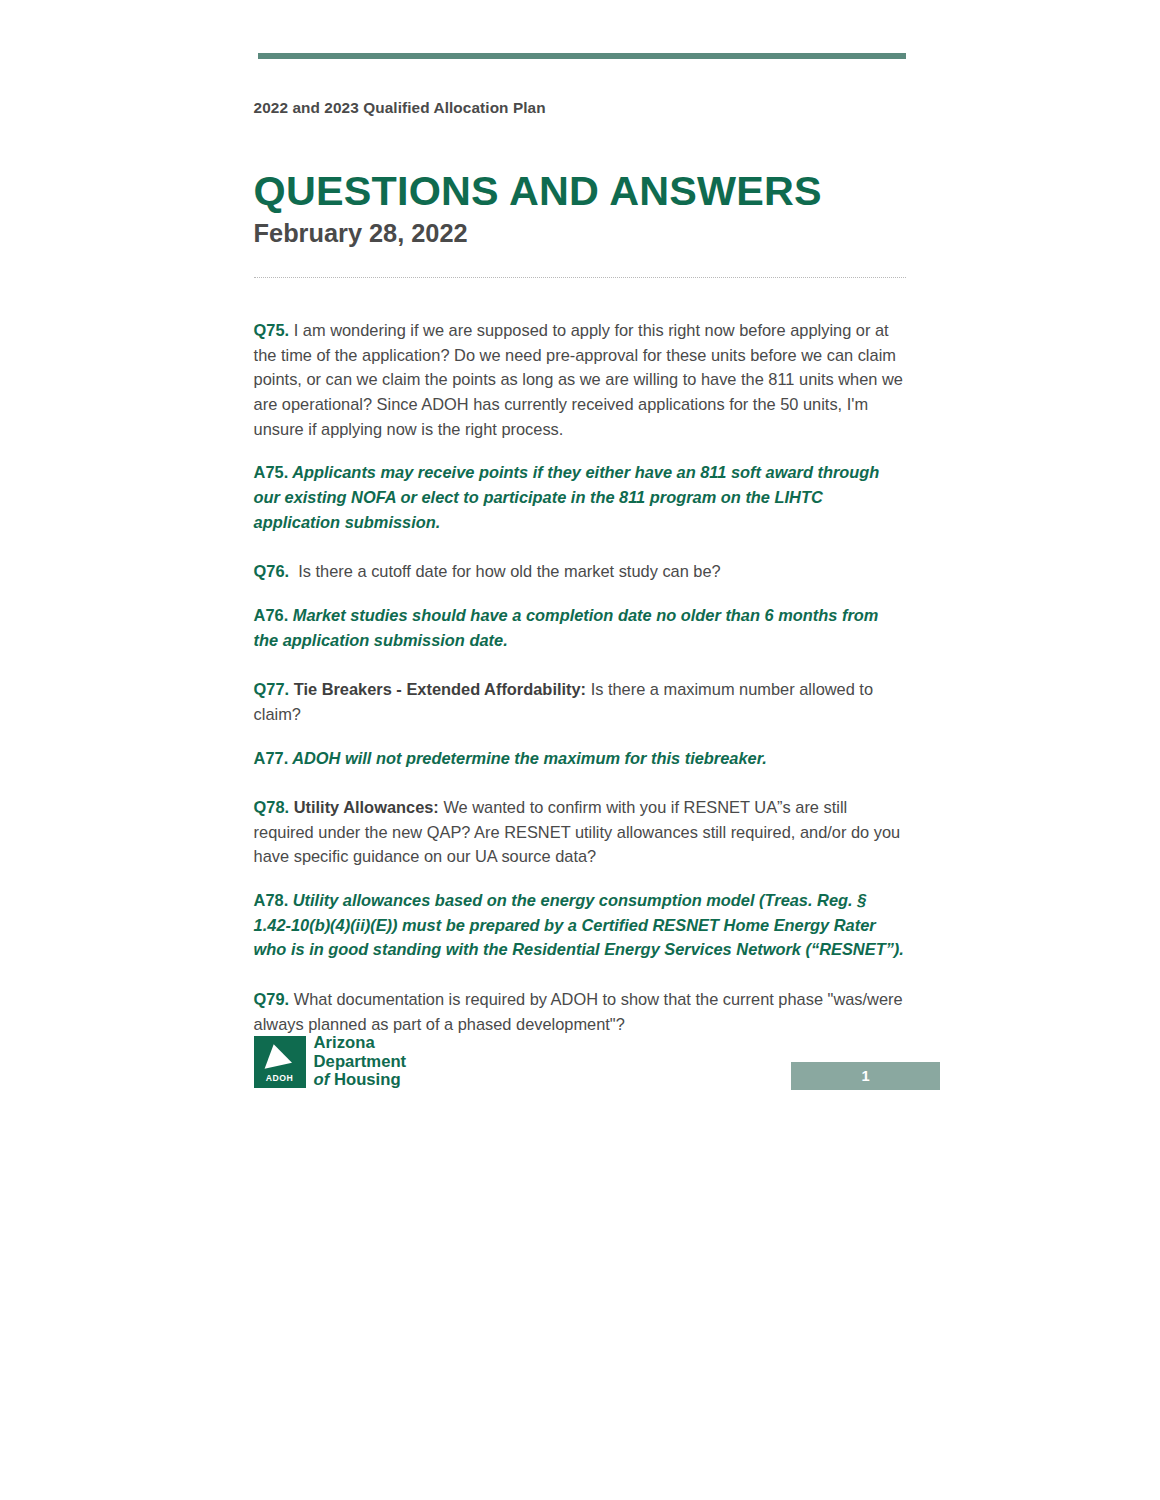2022 and 2023 Qualified Allocation Plan
QUESTIONS AND ANSWERS
February 28, 2022
Q75. I am wondering if we are supposed to apply for this right now before applying or at the time of the application? Do we need pre-approval for these units before we can claim points, or can we claim the points as long as we are willing to have the 811 units when we are operational? Since ADOH has currently received applications for the 50 units, I'm unsure if applying now is the right process.
A75. Applicants may receive points if they either have an 811 soft award through our existing NOFA or elect to participate in the 811 program on the LIHTC application submission.
Q76. Is there a cutoff date for how old the market study can be?
A76. Market studies should have a completion date no older than 6 months from the application submission date.
Q77. Tie Breakers - Extended Affordability: Is there a maximum number allowed to claim?
A77. ADOH will not predetermine the maximum for this tiebreaker.
Q78. Utility Allowances: We wanted to confirm with you if RESNET UA”s are still required under the new QAP? Are RESNET utility allowances still required, and/or do you have specific guidance on our UA source data?
A78. Utility allowances based on the energy consumption model (Treas. Reg. § 1.42-10(b)(4)(ii)(E)) must be prepared by a Certified RESNET Home Energy Rater who is in good standing with the Residential Energy Services Network (“RESNET”).
Q79. What documentation is required by ADOH to show that the current phase "was/were always planned as part of a phased development"?
ADOH
Arizona
Department
of Housing
1